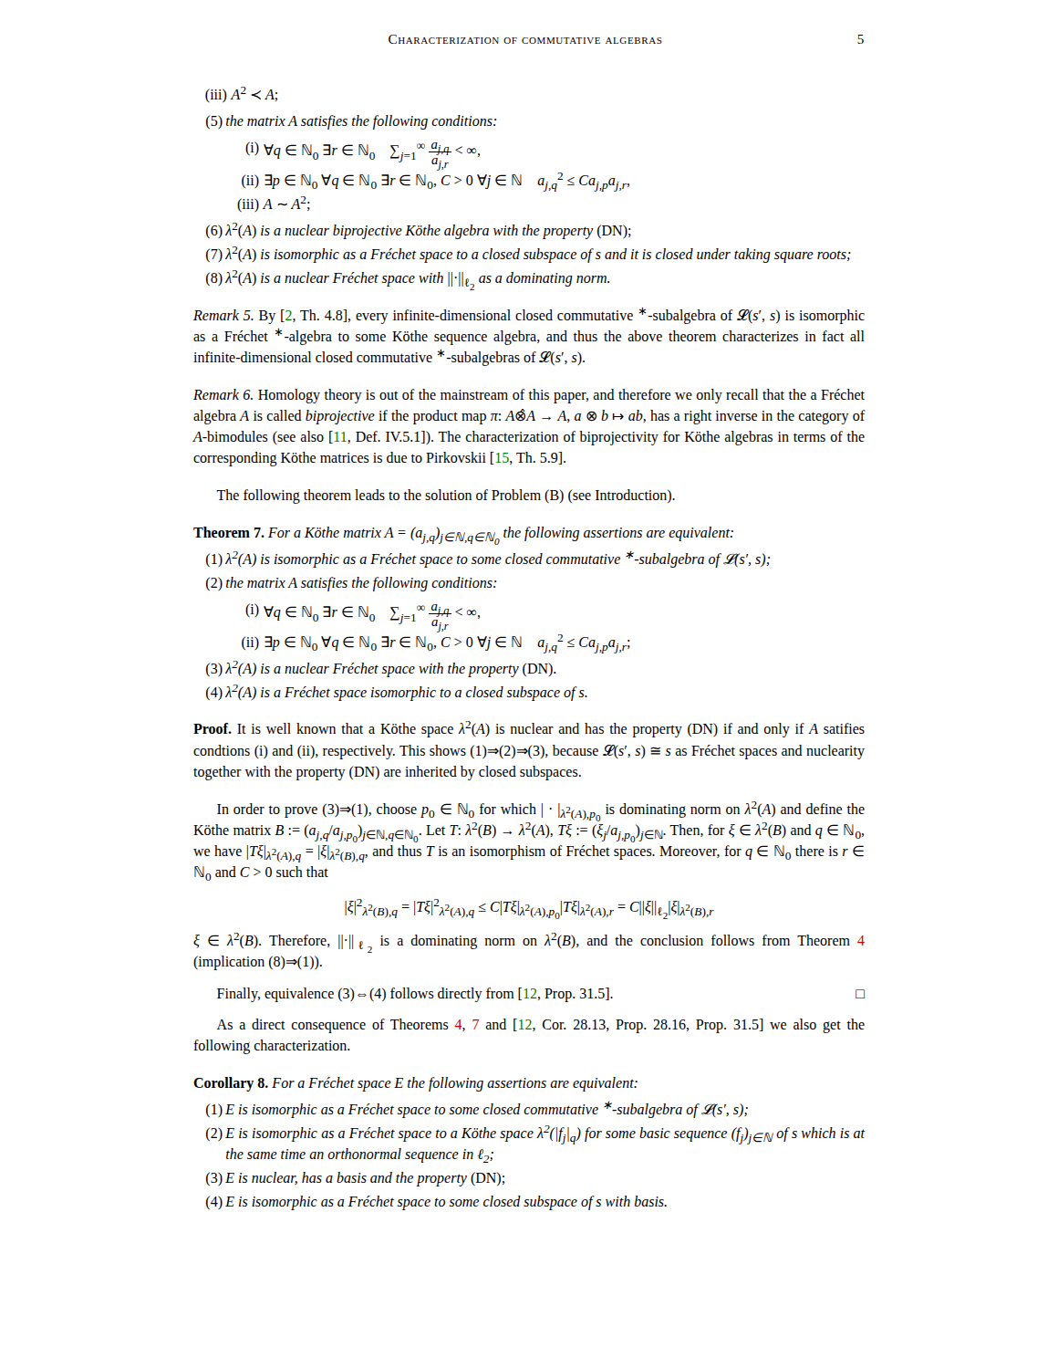Characterization of commutative algebras 5
(iii) A2 ≺ A;
(5) the matrix A satisfies the following conditions:
(i) ∀q ∈ ℕ0 ∃r ∈ ℕ0 ∑j=1∞ aj,q aj,r < ∞,
(ii) ∃p ∈ ℕ0 ∀q ∈ ℕ0 ∃r ∈ ℕ0, C > 0 ∀j ∈ ℕ aj,q2 ≤ Caj,paj,r,
(iii) A ∼ A2;
(6) λ2(A) is a nuclear biprojective Köthe algebra with the property (DN);
(7) λ2(A) is isomorphic as a Fréchet space to a closed subspace of s and it is closed under taking square roots;
(8) λ2(A) is a nuclear Fréchet space with ||·||ℓ2 as a dominating norm.
Remark 5. By [2, Th. 4.8], every infinite-dimensional closed commutative ∗-subalgebra of 𝓛(s′, s) is isomorphic as a Fréchet ∗-algebra to some Köthe sequence algebra, and thus the above theorem characterizes in fact all infinite-dimensional closed commutative ∗-subalgebras of 𝓛(s′, s).
Remark 6. Homology theory is out of the mainstream of this paper, and therefore we only recall that the a Fréchet algebra A is called biprojective if the product map π: A⊗̂A → A, a ⊗ b ↦ ab, has a right inverse in the category of A-bimodules (see also [11, Def. IV.5.1]). The characterization of biprojectivity for Köthe algebras in terms of the corresponding Köthe matrices is due to Pirkovskii [15, Th. 5.9].
The following theorem leads to the solution of Problem (B) (see Introduction).
Theorem 7. For a Köthe matrix A = (aj,q)j∈ℕ,q∈ℕ0 the following assertions are equivalent:
(1) λ2(A) is isomorphic as a Fréchet space to some closed commutative ∗-subalgebra of 𝓛(s′, s);
(2) the matrix A satisfies the following conditions:
(i) ∀q ∈ ℕ0 ∃r ∈ ℕ0 ∑j=1∞ aj,q aj,r < ∞,
(ii) ∃p ∈ ℕ0 ∀q ∈ ℕ0 ∃r ∈ ℕ0, C > 0 ∀j ∈ ℕ aj,q2 ≤ Caj,paj,r;
(3) λ2(A) is a nuclear Fréchet space with the property (DN).
(4) λ2(A) is a Fréchet space isomorphic to a closed subspace of s.
Proof. It is well known that a Köthe space λ2(A) is nuclear and has the property (DN) if and only if A satifies condtions (i) and (ii), respectively. This shows (1)⇒(2)⇒(3), because 𝓛(s′, s) ≅ s as Fréchet spaces and nuclearity together with the property (DN) are inherited by closed subspaces.
In order to prove (3)⇒(1), choose p0 ∈ ℕ0 for which | · |λ2(A),p0 is dominating norm on λ2(A) and define the Köthe matrix B := (aj,q/aj,p0)j∈ℕ,q∈ℕ0. Let T: λ2(B) → λ2(A), Tξ := (ξj/aj,p0)j∈ℕ. Then, for ξ ∈ λ2(B) and q ∈ ℕ0, we have |Tξ|λ2(A),q = |ξ|λ2(B),q, and thus T is an isomorphism of Fréchet spaces. Moreover, for q ∈ ℕ0 there is r ∈ ℕ0 and C > 0 such that
|ξ|2λ2(B),q = |Tξ|2λ2(A),q ≤ C|Tξ|λ2(A),p0|Tξ|λ2(A),r = C||ξ||ℓ2|ξ|λ2(B),r
ξ ∈ λ2(B). Therefore, ||·||ℓ2 is a dominating norm on λ2(B), and the conclusion follows from Theorem 4 (implication (8)⇒(1)).
Finally, equivalence (3)⇔(4) follows directly from [12, Prop. 31.5]. □
As a direct consequence of Theorems 4, 7 and [12, Cor. 28.13, Prop. 28.16, Prop. 31.5] we also get the following characterization.
Corollary 8. For a Fréchet space E the following assertions are equivalent:
(1) E is isomorphic as a Fréchet space to some closed commutative ∗-subalgebra of 𝓛(s′, s);
(2) E is isomorphic as a Fréchet space to a Köthe space λ2(|fj|q) for some basic sequence (fj)j∈ℕ of s which is at the same time an orthonormal sequence in ℓ2;
(3) E is nuclear, has a basis and the property (DN);
(4) E is isomorphic as a Fréchet space to some closed subspace of s with basis.